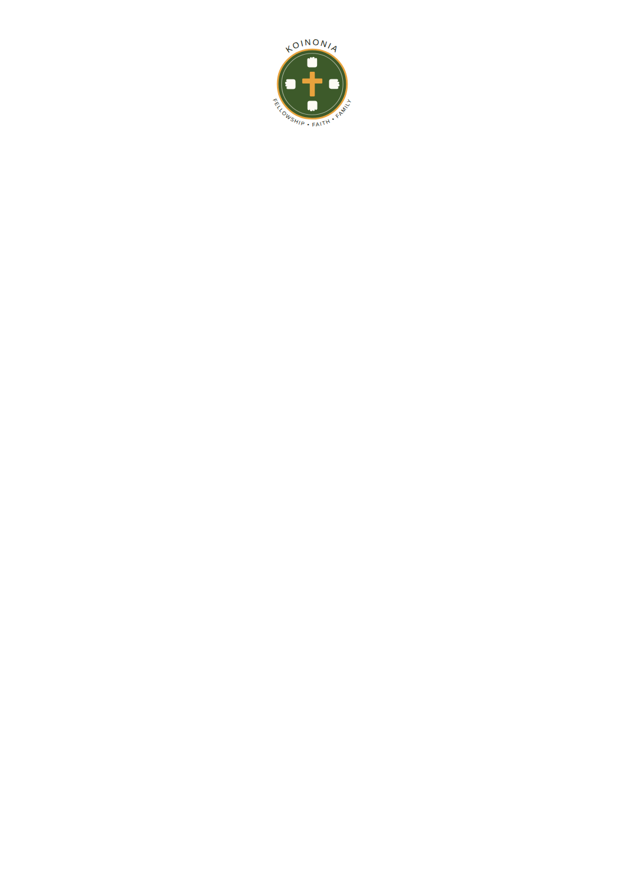Koinonia — Fellowship · Faith · Family
Koinonia emblem A circular green badge with a gold ring, containing four outstretched hands surrounding a gold cross. Curved text reads “Koinonia” above and “Fellowship · Faith · Family” below. KOINONIA FELLOWSHIP • FAITH • FAMILY